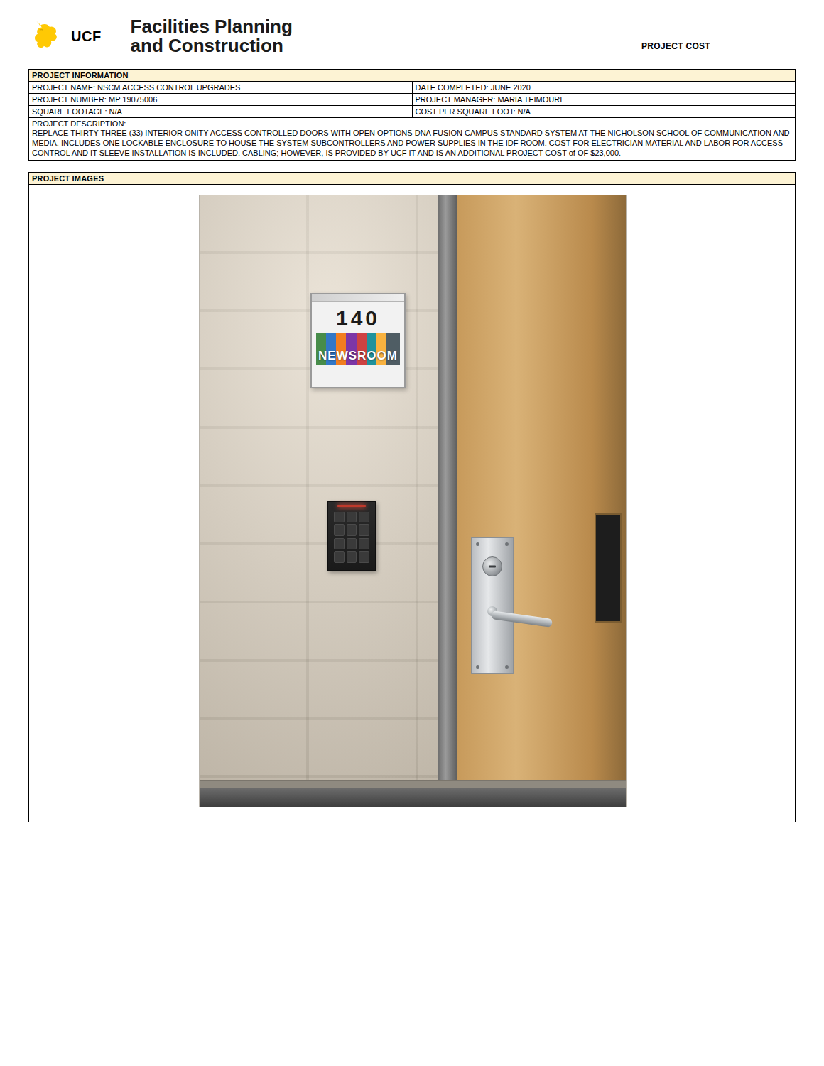UCF
Facilities Planning
and Construction
PROJECT COST
| PROJECT INFORMATION |
| PROJECT NAME: NSCM ACCESS CONTROL UPGRADES | DATE COMPLETED: JUNE 2020 |
| PROJECT NUMBER: MP 19075006 | PROJECT MANAGER: MARIA TEIMOURI |
| SQUARE FOOTAGE: N/A | COST PER SQUARE FOOT: N/A |
| PROJECT DESCRIPTION: REPLACE THIRTY-THREE (33) INTERIOR ONITY ACCESS CONTROLLED DOORS WITH OPEN OPTIONS DNA FUSION CAMPUS STANDARD SYSTEM AT THE NICHOLSON SCHOOL OF COMMUNICATION AND MEDIA. INCLUDES ONE LOCKABLE ENCLOSURE TO HOUSE THE SYSTEM SUBCONTROLLERS AND POWER SUPPLIES IN THE IDF ROOM. COST FOR ELECTRICIAN MATERIAL AND LABOR FOR ACCESS CONTROL AND IT SLEEVE INSTALLATION IS INCLUDED. CABLING; HOWEVER, IS PROVIDED BY UCF IT AND IS AN ADDITIONAL PROJECT COST of OF $23,000. |
| PROJECT IMAGES |
140
NEWSROOM